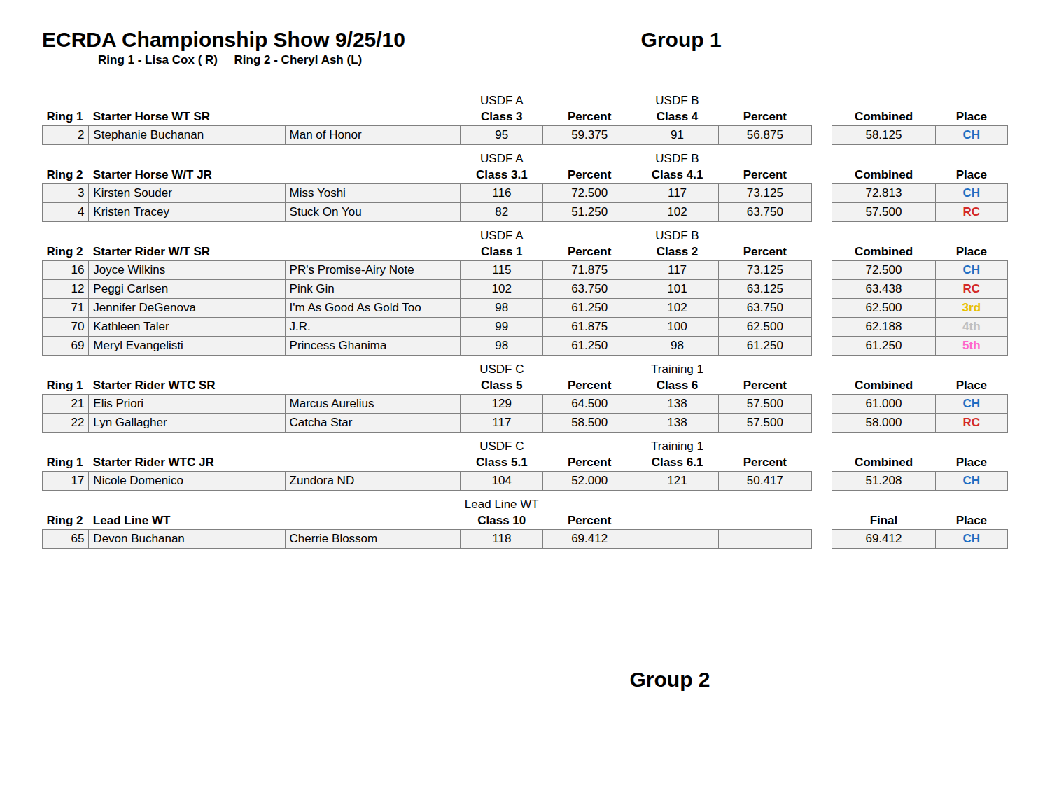ECRDA Championship Show 9/25/10
Group 1
Ring 1 - Lisa Cox ( R) Ring 2 - Cheryl Ash (L)
| | | | USDF A | | USDF B | | | | |
| Ring 1 | Starter Horse WT SR | Class 3 | Percent | Class 4 | Percent | | Combined | Place |
| 2 | Stephanie Buchanan | Man of Honor | 95 | 59.375 | 91 | 56.875 | | 58.125 | CH |
| | | | USDF A | | USDF B | | | | |
| Ring 2 | Starter Horse W/T JR | Class 3.1 | Percent | Class 4.1 | Percent | | Combined | Place |
| 3 | Kirsten Souder | Miss Yoshi | 116 | 72.500 | 117 | 73.125 | | 72.813 | CH |
| 4 | Kristen Tracey | Stuck On You | 82 | 51.250 | 102 | 63.750 | | 57.500 | RC |
| | | | USDF A | | USDF B | | | | |
| Ring 2 | Starter Rider W/T SR | Class 1 | Percent | Class 2 | Percent | | Combined | Place |
| 16 | Joyce Wilkins | PR's Promise-Airy Note | 115 | 71.875 | 117 | 73.125 | | 72.500 | CH |
| 12 | Peggi Carlsen | Pink Gin | 102 | 63.750 | 101 | 63.125 | | 63.438 | RC |
| 71 | Jennifer DeGenova | I'm As Good As Gold Too | 98 | 61.250 | 102 | 63.750 | | 62.500 | 3rd |
| 70 | Kathleen Taler | J.R. | 99 | 61.875 | 100 | 62.500 | | 62.188 | 4th |
| 69 | Meryl Evangelisti | Princess Ghanima | 98 | 61.250 | 98 | 61.250 | | 61.250 | 5th |
| | | | USDF C | | Training 1 | | | | |
| Ring 1 | Starter Rider WTC SR | Class 5 | Percent | Class 6 | Percent | | Combined | Place |
| 21 | Elis Priori | Marcus Aurelius | 129 | 64.500 | 138 | 57.500 | | 61.000 | CH |
| 22 | Lyn Gallagher | Catcha Star | 117 | 58.500 | 138 | 57.500 | | 58.000 | RC |
| | | | USDF C | | Training 1 | | | | |
| Ring 1 | Starter Rider WTC JR | Class 5.1 | Percent | Class 6.1 | Percent | | Combined | Place |
| 17 | Nicole Domenico | Zundora ND | 104 | 52.000 | 121 | 50.417 | | 51.208 | CH |
| | | | Lead Line WT | | | | | | |
| Ring 2 | Lead Line WT | Class 10 | Percent | | | | Final | Place |
| 65 | Devon Buchanan | Cherrie Blossom | 118 | 69.412 | | | | 69.412 | CH |
Group 2